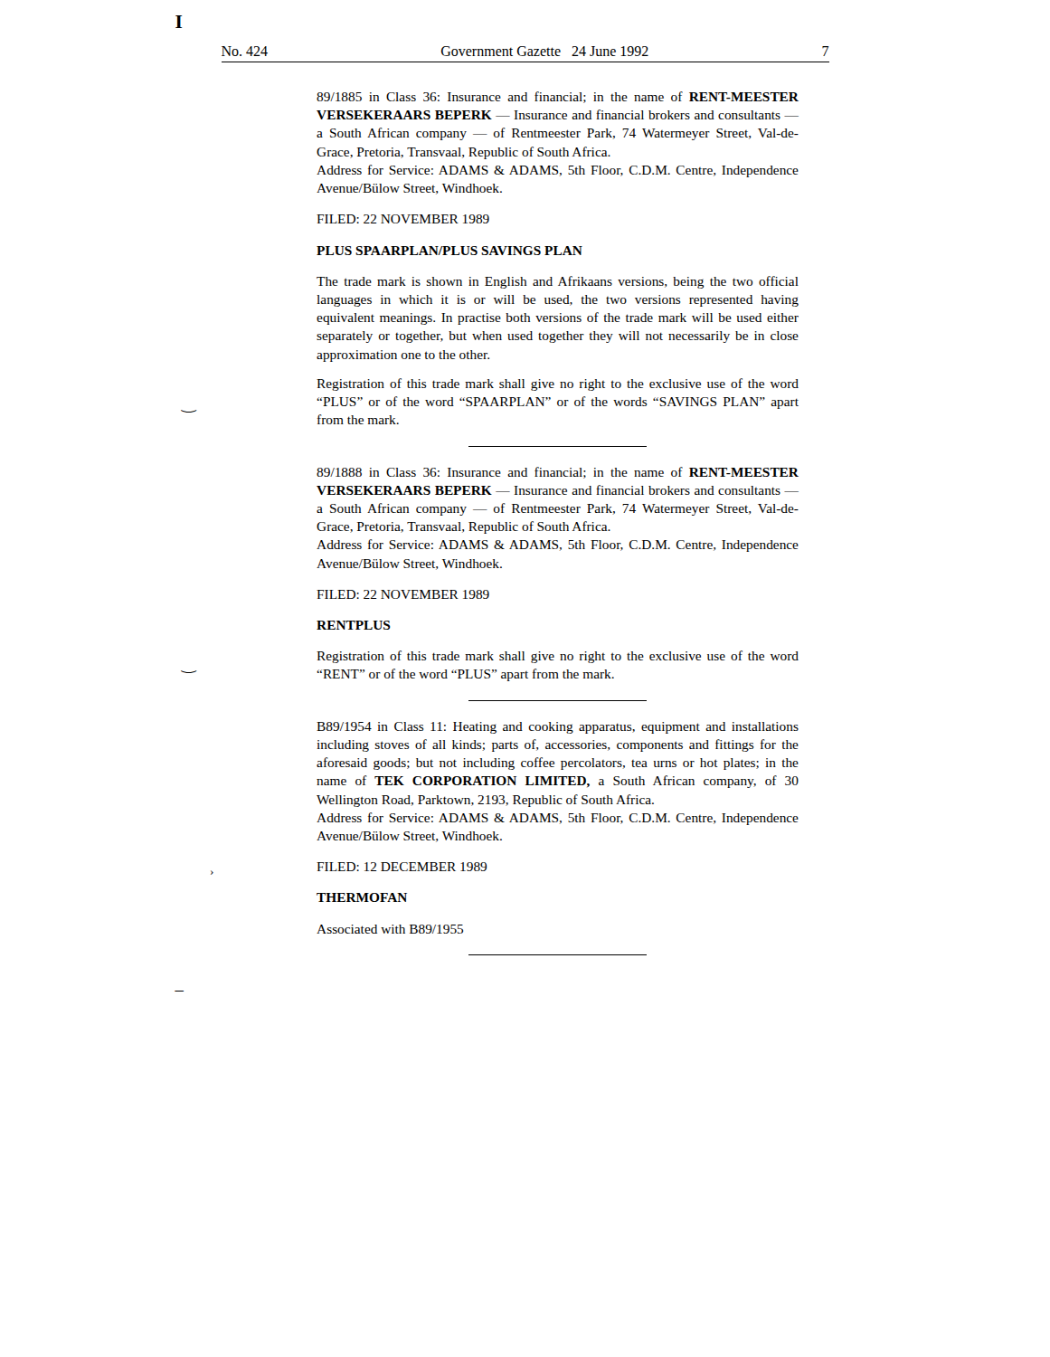I
No. 424
Government Gazette 24 June 1992
7
89/1885 in Class 36: Insurance and financial; in the name of RENT-MEESTER VERSEKERAARS BEPERK — Insurance and financial brokers and consultants — a South African company — of Rentmeester Park, 74 Watermeyer Street, Val-de-Grace, Pretoria, Transvaal, Republic of South Africa.
Address for Service: ADAMS & ADAMS, 5th Floor, C.D.M. Centre, Independence Avenue/Bülow Street, Windhoek.
FILED: 22 NOVEMBER 1989
PLUS SPAARPLAN/PLUS SAVINGS PLAN
The trade mark is shown in English and Afrikaans versions, being the two official languages in which it is or will be used, the two versions represented having equivalent meanings. In practise both versions of the trade mark will be used either separately or together, but when used together they will not necessarily be in close approximation one to the other.
Registration of this trade mark shall give no right to the exclusive use of the word “PLUS” or of the word “SPAARPLAN” or of the words “SAVINGS PLAN” apart from the mark.
89/1888 in Class 36: Insurance and financial; in the name of RENT-MEESTER VERSEKERAARS BEPERK — Insurance and financial brokers and consultants — a South African company — of Rentmeester Park, 74 Watermeyer Street, Val-de-Grace, Pretoria, Transvaal, Republic of South Africa.
Address for Service: ADAMS & ADAMS, 5th Floor, C.D.M. Centre, Independence Avenue/Bülow Street, Windhoek.
FILED: 22 NOVEMBER 1989
RENTPLUS
Registration of this trade mark shall give no right to the exclusive use of the word “RENT” or of the word “PLUS” apart from the mark.
B89/1954 in Class 11: Heating and cooking apparatus, equipment and installations including stoves of all kinds; parts of, accessories, components and fittings for the aforesaid goods; but not including coffee percolators, tea urns or hot plates; in the name of TEK CORPORATION LIMITED, a South African company, of 30 Wellington Road, Parktown, 2193, Republic of South Africa.
Address for Service: ADAMS & ADAMS, 5th Floor, C.D.M. Centre, Independence Avenue/Bülow Street, Windhoek.
FILED: 12 DECEMBER 1989
THERMOFAN
Associated with B89/1955
‿
‿
›
–